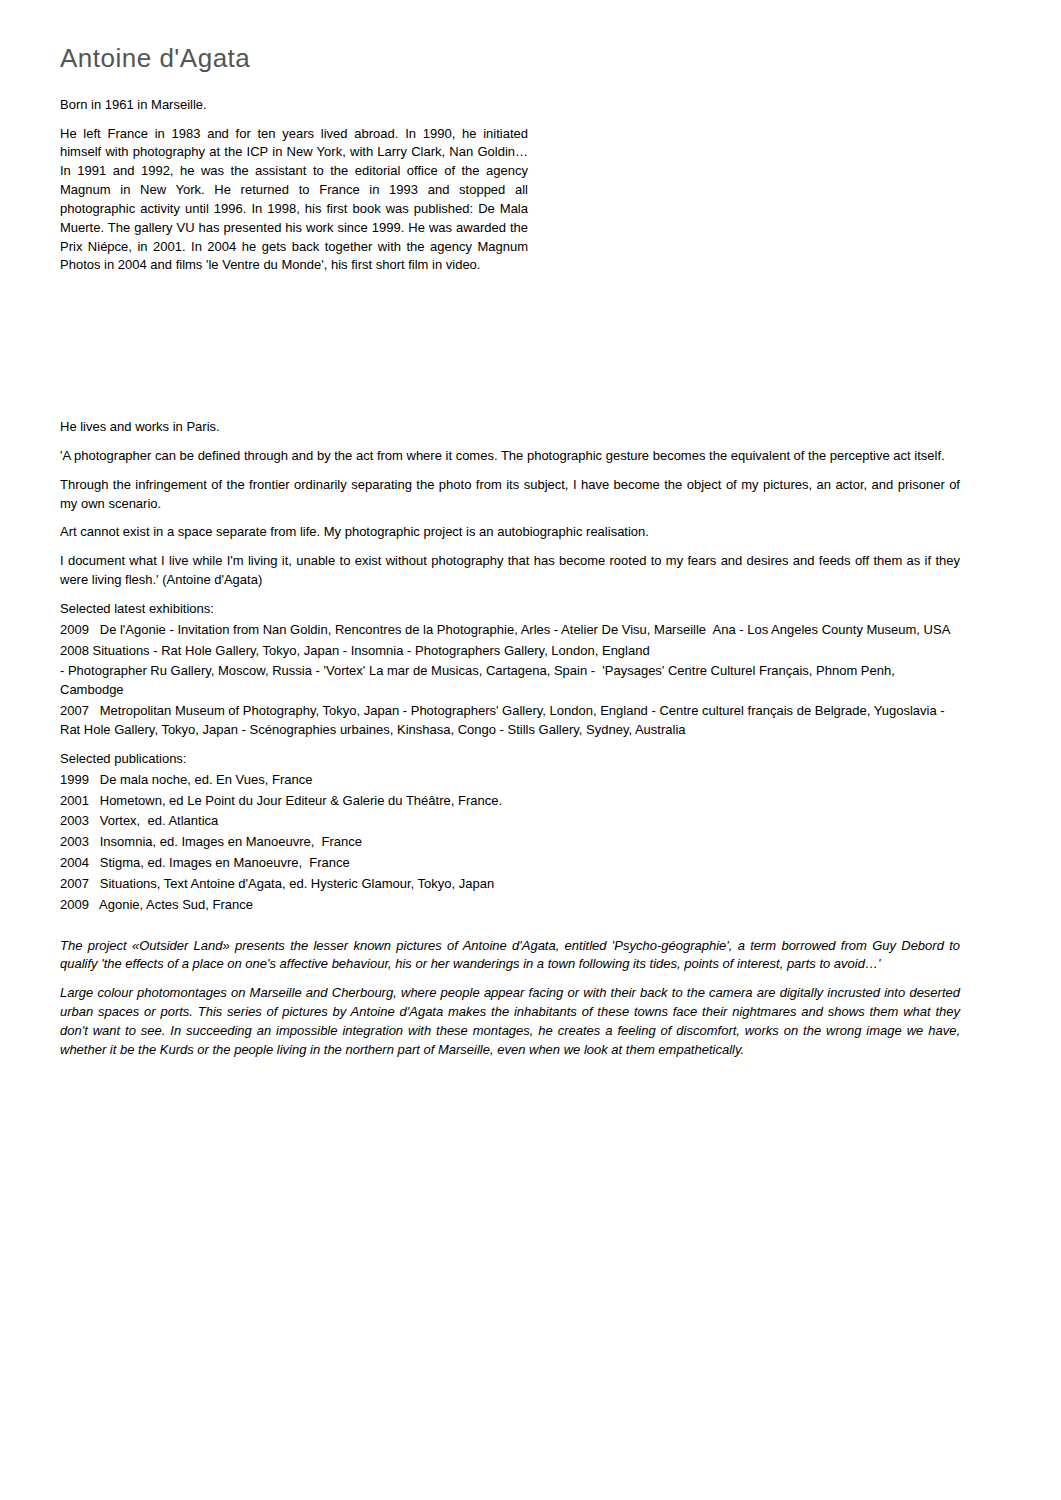Antoine d'Agata
Born in 1961 in Marseille.
He left France in 1983 and for ten years lived abroad. In 1990, he initiated himself with photography at the ICP in New York, with Larry Clark, Nan Goldin… In 1991 and 1992, he was the assistant to the editorial office of the agency Magnum in New York. He returned to France in 1993 and stopped all photographic activity until 1996. In 1998, his first book was published: De Mala Muerte. The gallery VU has presented his work since 1999. He was awarded the Prix Niépce, in 2001. In 2004 he gets back together with the agency Magnum Photos in 2004 and films 'le Ventre du Monde', his first short film in video.
He lives and works in Paris.
'A photographer can be defined through and by the act from where it comes. The photographic gesture becomes the equivalent of the perceptive act itself.
Through the infringement of the frontier ordinarily separating the photo from its subject, I have become the object of my pictures, an actor, and prisoner of my own scenario.
Art cannot exist in a space separate from life. My photographic project is an autobiographic realisation.
I document what I live while I'm living it, unable to exist without photography that has become rooted to my fears and desires and feeds off them as if they were living flesh.' (Antoine d'Agata)
Selected latest exhibitions:
2009 De l'Agonie - Invitation from Nan Goldin, Rencontres de la Photographie, Arles - Atelier De Visu, Marseille Ana - Los Angeles County Museum, USA
2008 Situations - Rat Hole Gallery, Tokyo, Japan - Insomnia - Photographers Gallery, London, England
- Photographer Ru Gallery, Moscow, Russia - 'Vortex' La mar de Musicas, Cartagena, Spain - 'Paysages' Centre Culturel Français, Phnom Penh, Cambodge
2007 Metropolitan Museum of Photography, Tokyo, Japan - Photographers' Gallery, London, England - Centre culturel français de Belgrade, Yugoslavia - Rat Hole Gallery, Tokyo, Japan - Scénographies urbaines, Kinshasa, Congo - Stills Gallery, Sydney, Australia
Selected publications:
1999 De mala noche, ed. En Vues, France
2001 Hometown, ed Le Point du Jour Editeur & Galerie du Théâtre, France.
2003 Vortex, ed. Atlantica
2003 Insomnia, ed. Images en Manoeuvre, France
2004 Stigma, ed. Images en Manoeuvre, France
2007 Situations, Text Antoine d'Agata, ed. Hysteric Glamour, Tokyo, Japan
2009 Agonie, Actes Sud, France
The project «Outsider Land» presents the lesser known pictures of Antoine d'Agata, entitled 'Psycho-géographie', a term borrowed from Guy Debord to qualify 'the effects of a place on one's affective behaviour, his or her wanderings in a town following its tides, points of interest, parts to avoid…'
Large colour photomontages on Marseille and Cherbourg, where people appear facing or with their back to the camera are digitally incrusted into deserted urban spaces or ports. This series of pictures by Antoine d'Agata makes the inhabitants of these towns face their nightmares and shows them what they don't want to see. In succeeding an impossible integration with these montages, he creates a feeling of discomfort, works on the wrong image we have, whether it be the Kurds or the people living in the northern part of Marseille, even when we look at them empathetically.